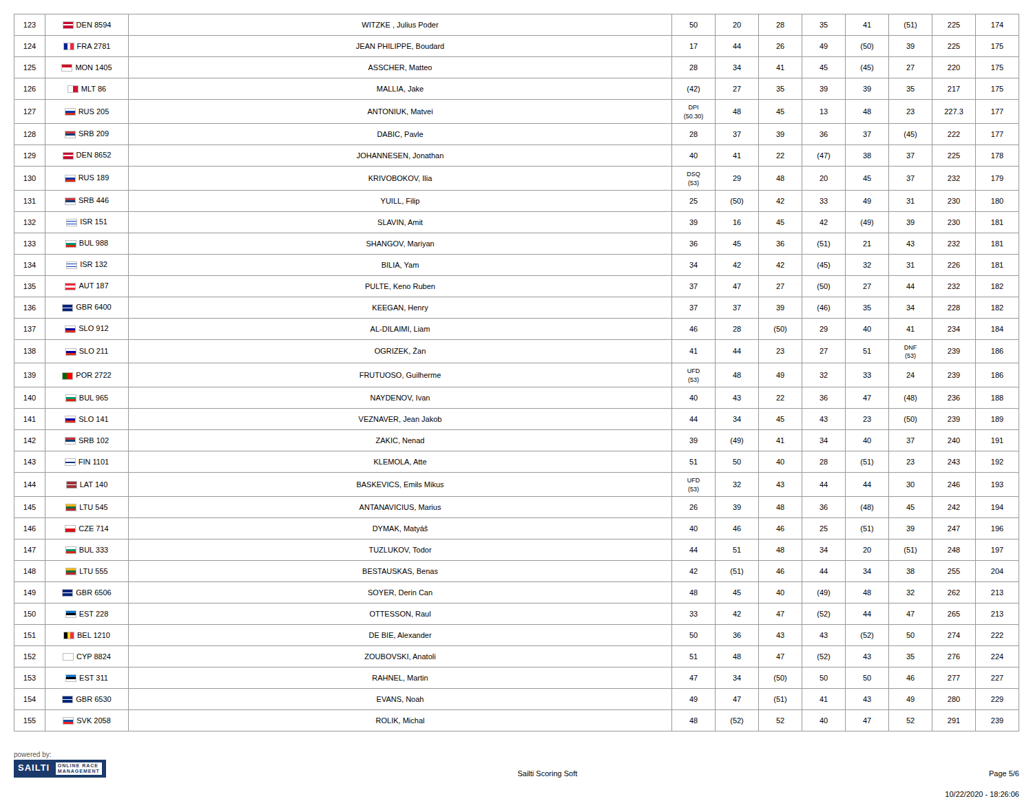| 123 | DEN 8594 | WITZKE , Julius Poder | 50 | 20 | 28 | 35 | 41 | (51) | 225 | 174 |
| 124 | FRA 2781 | JEAN PHILIPPE, Boudard | 17 | 44 | 26 | 49 | (50) | 39 | 225 | 175 |
| 125 | MON 1405 | ASSCHER, Matteo | 28 | 34 | 41 | 45 | (45) | 27 | 220 | 175 |
| 126 | MLT 86 | MALLIA, Jake | (42) | 27 | 35 | 39 | 39 | 35 | 217 | 175 |
| 127 | RUS 205 | ANTONIUK, Matvei | DPI (50.30) | 48 | 45 | 13 | 48 | 23 | 227.3 | 177 |
| 128 | SRB 209 | DABIC, Pavle | 28 | 37 | 39 | 36 | 37 | (45) | 222 | 177 |
| 129 | DEN 8652 | JOHANNESEN, Jonathan | 40 | 41 | 22 | (47) | 38 | 37 | 225 | 178 |
| 130 | RUS 189 | KRIVOBOKOV, Ilia | DSQ (53) | 29 | 48 | 20 | 45 | 37 | 232 | 179 |
| 131 | SRB 446 | YUILL, Filip | 25 | (50) | 42 | 33 | 49 | 31 | 230 | 180 |
| 132 | ISR 151 | SLAVIN, Amit | 39 | 16 | 45 | 42 | (49) | 39 | 230 | 181 |
| 133 | BUL 988 | SHANGOV, Mariyan | 36 | 45 | 36 | (51) | 21 | 43 | 232 | 181 |
| 134 | ISR 132 | BILIA, Yam | 34 | 42 | 42 | (45) | 32 | 31 | 226 | 181 |
| 135 | AUT 187 | PULTE, Keno Ruben | 37 | 47 | 27 | (50) | 27 | 44 | 232 | 182 |
| 136 | GBR 6400 | KEEGAN, Henry | 37 | 37 | 39 | (46) | 35 | 34 | 228 | 182 |
| 137 | SLO 912 | AL-DILAIMI, Liam | 46 | 28 | (50) | 29 | 40 | 41 | 234 | 184 |
| 138 | SLO 211 | OGRIZEK, Žan | 41 | 44 | 23 | 27 | 51 | DNF (53) | 239 | 186 |
| 139 | POR 2722 | FRUTUOSO, Guilherme | UFD (53) | 48 | 49 | 32 | 33 | 24 | 239 | 186 |
| 140 | BUL 965 | NAYDENOV, Ivan | 40 | 43 | 22 | 36 | 47 | (48) | 236 | 188 |
| 141 | SLO 141 | VEZNAVER, Jean Jakob | 44 | 34 | 45 | 43 | 23 | (50) | 239 | 189 |
| 142 | SRB 102 | ZAKIC, Nenad | 39 | (49) | 41 | 34 | 40 | 37 | 240 | 191 |
| 143 | FIN 1101 | KLEMOLA, Atte | 51 | 50 | 40 | 28 | (51) | 23 | 243 | 192 |
| 144 | LAT 140 | BASKEVICS, Emils Mikus | UFD (53) | 32 | 43 | 44 | 44 | 30 | 246 | 193 |
| 145 | LTU 545 | ANTANAVICIUS, Marius | 26 | 39 | 48 | 36 | (48) | 45 | 242 | 194 |
| 146 | CZE 714 | DYMAK, Matyáš | 40 | 46 | 46 | 25 | (51) | 39 | 247 | 196 |
| 147 | BUL 333 | TUZLUKOV, Todor | 44 | 51 | 48 | 34 | 20 | (51) | 248 | 197 |
| 148 | LTU 555 | BESTAUSKAS, Benas | 42 | (51) | 46 | 44 | 34 | 38 | 255 | 204 |
| 149 | GBR 6506 | SOYER, Derin Can | 48 | 45 | 40 | (49) | 48 | 32 | 262 | 213 |
| 150 | EST 228 | OTTESSON, Raul | 33 | 42 | 47 | (52) | 44 | 47 | 265 | 213 |
| 151 | BEL 1210 | DE BIE, Alexander | 50 | 36 | 43 | 43 | (52) | 50 | 274 | 222 |
| 152 | CYP 8824 | ZOUBOVSKI, Anatoli | 51 | 48 | 47 | (52) | 43 | 35 | 276 | 224 |
| 153 | EST 311 | RAHNEL, Martin | 47 | 34 | (50) | 50 | 50 | 46 | 277 | 227 |
| 154 | GBR 6530 | EVANS, Noah | 49 | 47 | (51) | 41 | 43 | 49 | 280 | 229 |
| 155 | SVK 2058 | ROLIK, Michal | 48 | (52) | 52 | 40 | 47 | 52 | 291 | 239 |
powered by:
SAILTI ONLINE RACE
MANAGEMENT
Sailti Scoring Soft
Page 5/6
10/22/2020 - 18:26:06